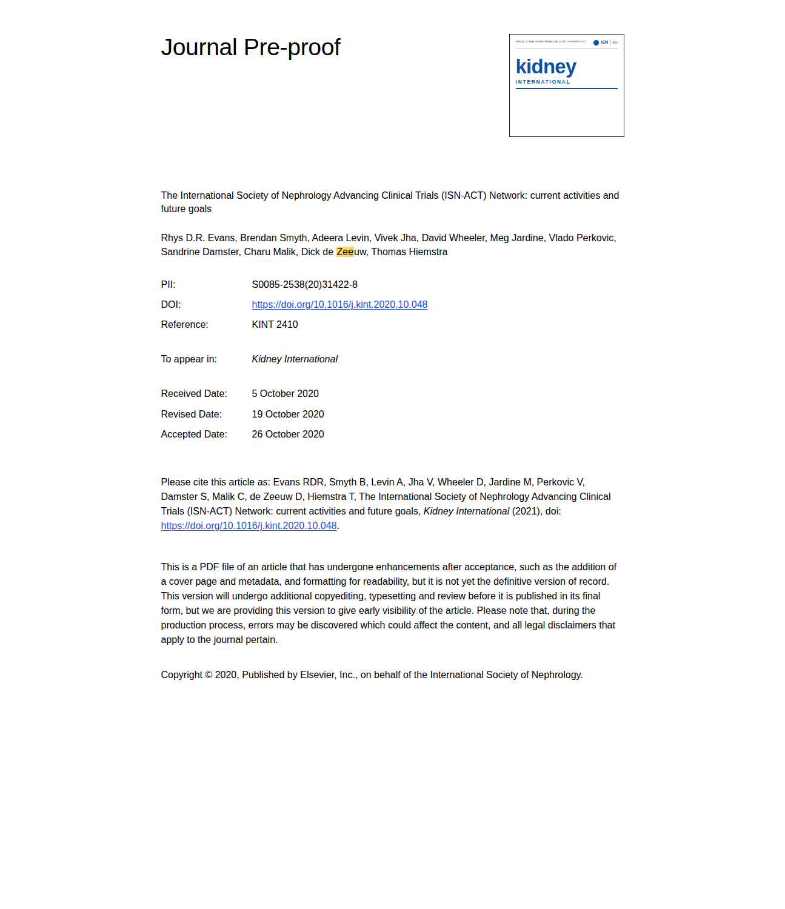Journal Pre-proof
Official journal of the International Society of Nephrology ISN ISN
kidney
INTERNATIONAL
The International Society of Nephrology Advancing Clinical Trials (ISN-ACT) Network: current activities and future goals
Rhys D.R. Evans, Brendan Smyth, Adeera Levin, Vivek Jha, David Wheeler, Meg Jardine, Vlado Perkovic, Sandrine Damster, Charu Malik, Dick de Zeeuw, Thomas Hiemstra
PII:
S0085-2538(20)31422-8
DOI:
https://doi.org/10.1016/j.kint.2020.10.048
Reference:
KINT 2410
To appear in:
Kidney International
Received Date:
5 October 2020
Revised Date:
19 October 2020
Accepted Date:
26 October 2020
Please cite this article as: Evans RDR, Smyth B, Levin A, Jha V, Wheeler D, Jardine M, Perkovic V, Damster S, Malik C, de Zeeuw D, Hiemstra T, The International Society of Nephrology Advancing Clinical Trials (ISN-ACT) Network: current activities and future goals, Kidney International (2021), doi: https://doi.org/10.1016/j.kint.2020.10.048.
This is a PDF file of an article that has undergone enhancements after acceptance, such as the addition of a cover page and metadata, and formatting for readability, but it is not yet the definitive version of record. This version will undergo additional copyediting, typesetting and review before it is published in its final form, but we are providing this version to give early visibility of the article. Please note that, during the production process, errors may be discovered which could affect the content, and all legal disclaimers that apply to the journal pertain.
Copyright © 2020, Published by Elsevier, Inc., on behalf of the International Society of Nephrology.